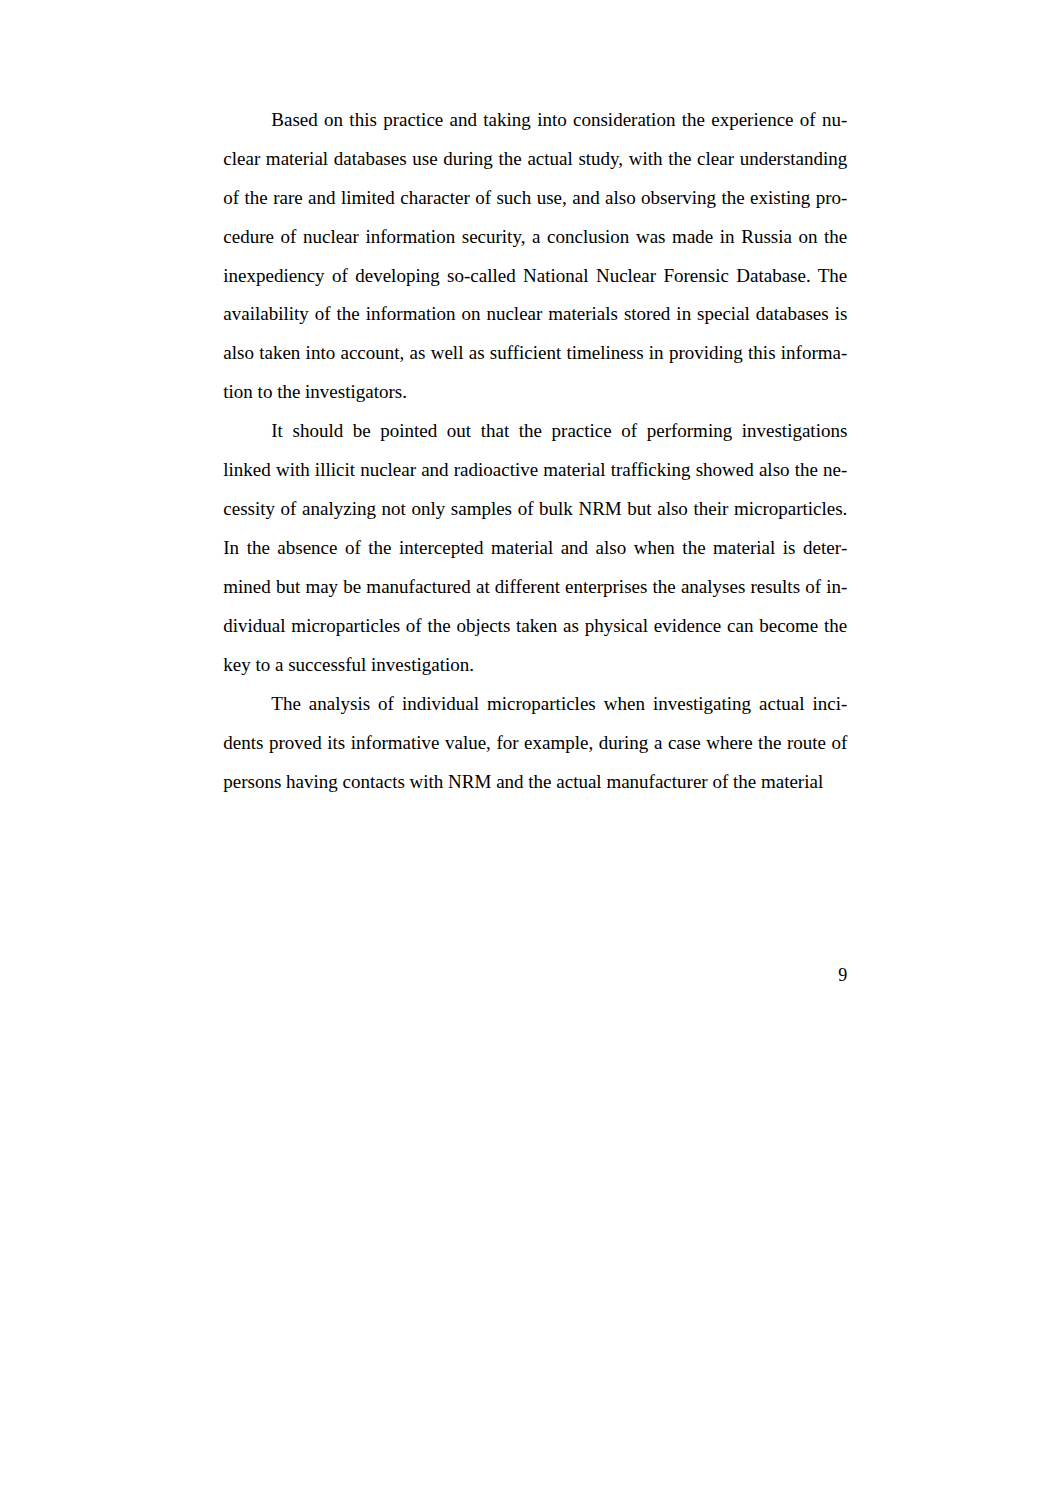Based on this practice and taking into consideration the experience of nuclear material databases use during the actual study, with the clear understanding of the rare and limited character of such use, and also observing the existing procedure of nuclear information security, a conclusion was made in Russia on the inexpediency of developing so-called National Nuclear Forensic Database. The availability of the information on nuclear materials stored in special databases is also taken into account, as well as sufficient timeliness in providing this information to the investigators.
It should be pointed out that the practice of performing investigations linked with illicit nuclear and radioactive material trafficking showed also the necessity of analyzing not only samples of bulk NRM but also their microparticles. In the absence of the intercepted material and also when the material is determined but may be manufactured at different enterprises the analyses results of individual microparticles of the objects taken as physical evidence can become the key to a successful investigation.
The analysis of individual microparticles when investigating actual incidents proved its informative value, for example, during a case where the route of persons having contacts with NRM and the actual manufacturer of the material
9